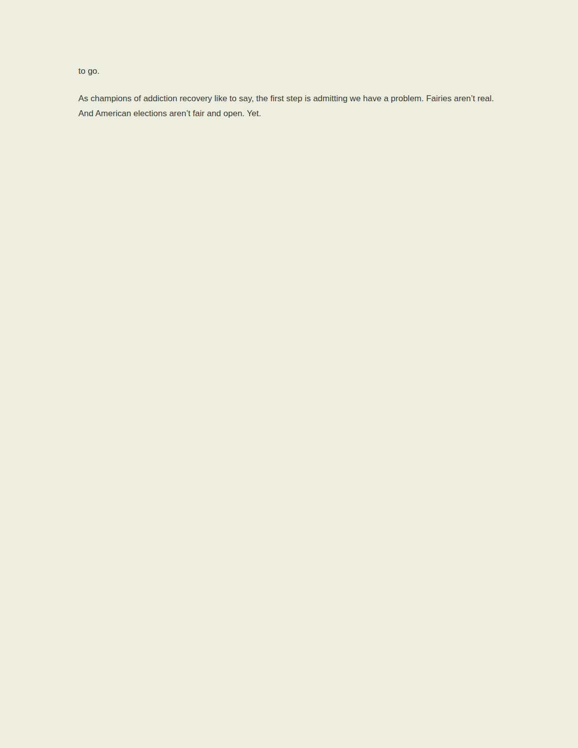to go.
As champions of addiction recovery like to say, the first step is admitting we have a problem. Fairies aren’t real. And American elections aren’t fair and open. Yet.